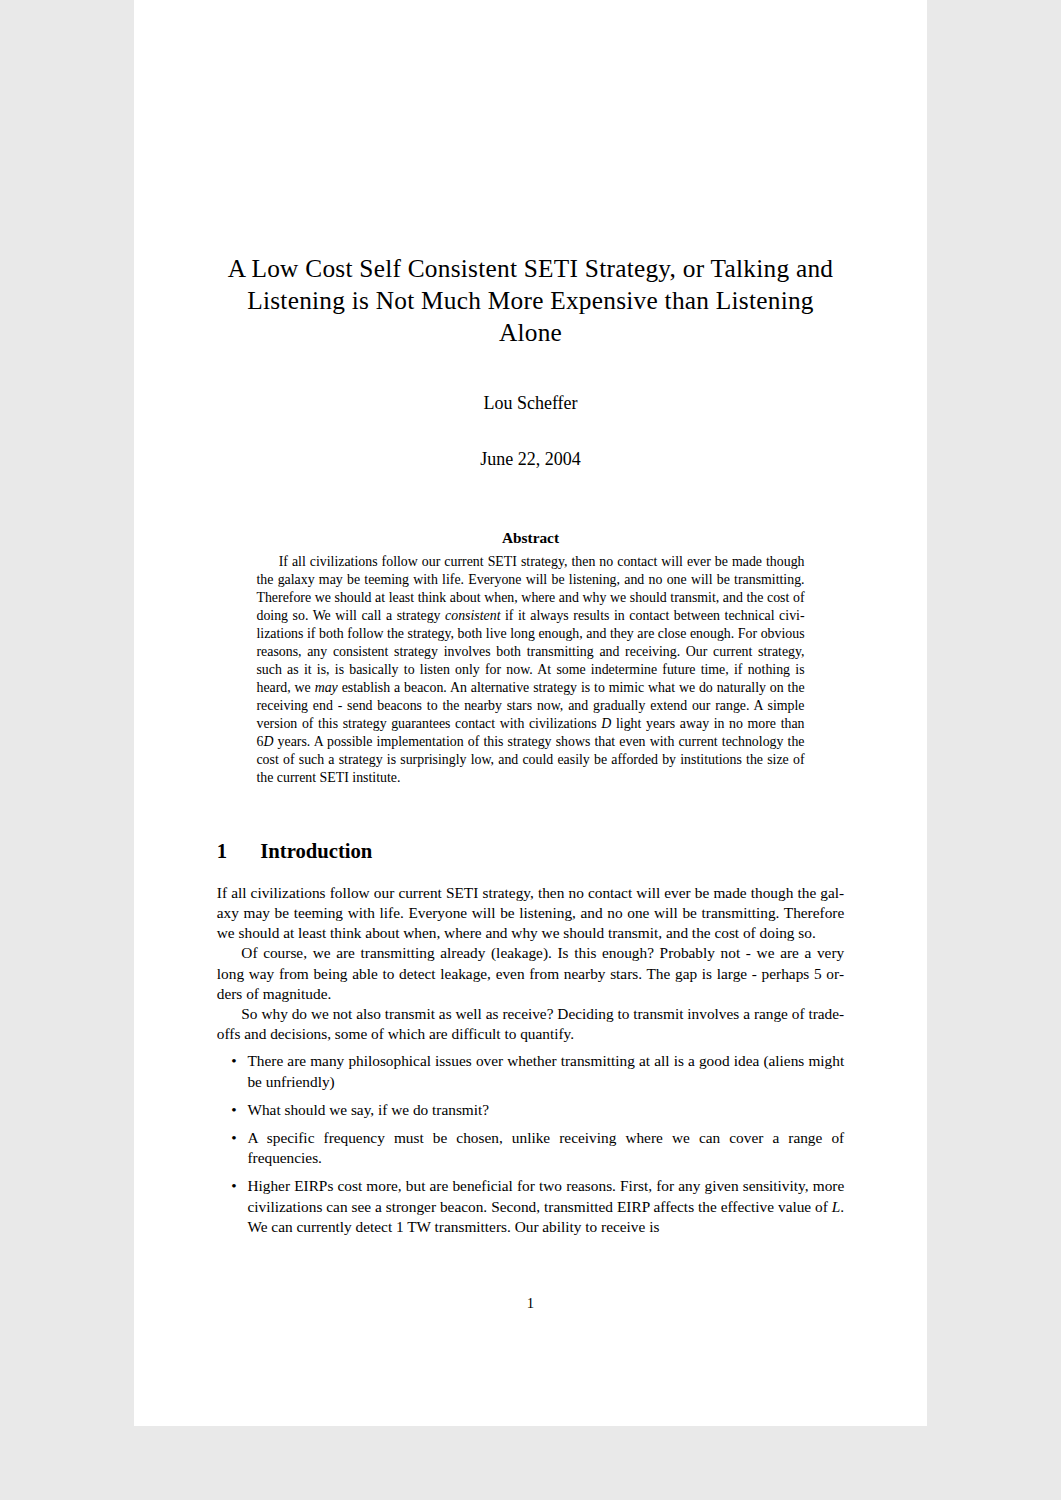A Low Cost Self Consistent SETI Strategy, or Talking and
Listening is Not Much More Expensive than Listening Alone
Lou Scheffer
June 22, 2004
Abstract
If all civilizations follow our current SETI strategy, then no contact will ever be made though the galaxy may be teeming with life. Everyone will be listening, and no one will be transmitting. Therefore we should at least think about when, where and why we should transmit, and the cost of doing so. We will call a strategy consistent if it always results in contact between technical civilizations if both follow the strategy, both live long enough, and they are close enough. For obvious reasons, any consistent strategy involves both transmitting and receiving. Our current strategy, such as it is, is basically to listen only for now. At some indetermine future time, if nothing is heard, we may establish a beacon. An alternative strategy is to mimic what we do naturally on the receiving end - send beacons to the nearby stars now, and gradually extend our range. A simple version of this strategy guarantees contact with civilizations D light years away in no more than 6D years. A possible implementation of this strategy shows that even with current technology the cost of such a strategy is surprisingly low, and could easily be afforded by institutions the size of the current SETI institute.
1 Introduction
If all civilizations follow our current SETI strategy, then no contact will ever be made though the galaxy may be teeming with life. Everyone will be listening, and no one will be transmitting. Therefore we should at least think about when, where and why we should transmit, and the cost of doing so.
Of course, we are transmitting already (leakage). Is this enough? Probably not - we are a very long way from being able to detect leakage, even from nearby stars. The gap is large - perhaps 5 orders of magnitude.
So why do we not also transmit as well as receive? Deciding to transmit involves a range of tradeoffs and decisions, some of which are difficult to quantify.
There are many philosophical issues over whether transmitting at all is a good idea (aliens might be unfriendly)
What should we say, if we do transmit?
A specific frequency must be chosen, unlike receiving where we can cover a range of frequencies.
Higher EIRPs cost more, but are beneficial for two reasons. First, for any given sensitivity, more civilizations can see a stronger beacon. Second, transmitted EIRP affects the effective value of L. We can currently detect 1 TW transmitters. Our ability to receive is
1